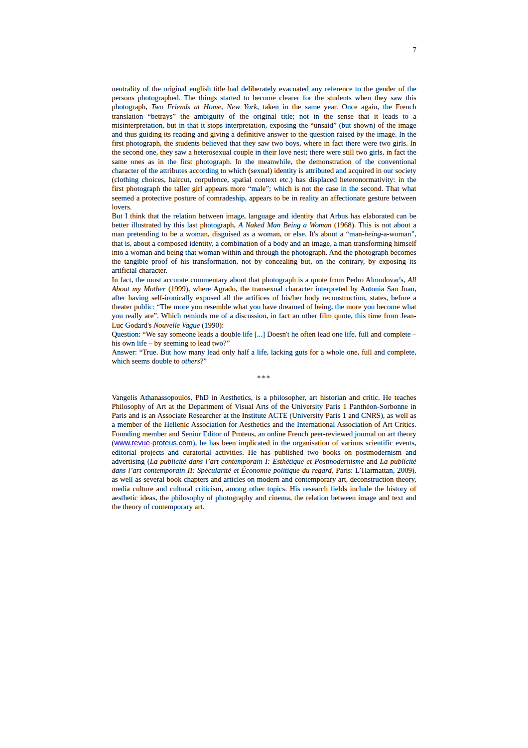7
neutrality of the original english title had deliberately evacuated any reference to the gender of the persons photographed. The things started to become clearer for the students when they saw this photograph, Two Friends at Home, New York, taken in the same year. Once again, the French translation “betrays” the ambiguity of the original title; not in the sense that it leads to a misinterpretation, but in that it stops interpretation, exposing the “unsaid” (but shown) of the image and thus guiding its reading and giving a definitive answer to the question raised by the image. In the first photograph, the students believed that they saw two boys, where in fact there were two girls. In the second one, they saw a heterosexual couple in their love nest; there were still two girls, in fact the same ones as in the first photograph. In the meanwhile, the demonstration of the conventional character of the attributes according to which (sexual) identity is attributed and acquired in our society (clothing choices, haircut, corpulence, spatial context etc.) has displaced heteronormativity: in the first photograph the taller girl appears more “male”; which is not the case in the second. That what seemed a protective posture of comradeship, appears to be in reality an affectionate gesture between lovers.
But I think that the relation between image, language and identity that Arbus has elaborated can be better illustrated by this last photograph, A Naked Man Being a Woman (1968). This is not about a man pretending to be a woman, disguised as a woman, or else. It's about a “man-being-a-woman”, that is, about a composed identity, a combination of a body and an image, a man transforming himself into a woman and being that woman within and through the photograph. And the photograph becomes the tangible proof of his transformation, not by concealing but, on the contrary, by exposing its artificial character.
In fact, the most accurate commentary about that photograph is a quote from Pedro Almodovar's, All About my Mother (1999), where Agrado, the transexual character interpreted by Antonia San Juan, after having self-ironically exposed all the artifices of his/her body reconstruction, states, before a theater public: “The more you resemble what you have dreamed of being, the more you become what you really are”. Which reminds me of a discussion, in fact an other film quote, this time from Jean-Luc Godard's Nouvelle Vague (1990):
Question: “We say someone leads a double life [...] Doesn't he often lead one life, full and complete – his own life – by seeming to lead two?”
Answer: “True. But how many lead only half a life, lacking guts for a whole one, full and complete, which seems double to others?”
***
Vangelis Athanassopoulos, PhD in Aesthetics, is a philosopher, art historian and critic. He teaches Philosophy of Art at the Department of Visual Arts of the University Paris 1 Panthéon-Sorbonne in Paris and is an Associate Researcher at the Institute ACTE (University Paris 1 and CNRS), as well as a member of the Hellenic Association for Aesthetics and the International Association of Art Critics. Founding member and Senior Editor of Proteus, an online French peer-reviewed journal on art theory (www.revue-proteus.com), he has been implicated in the organisation of various scientific events, editorial projects and curatorial activities. He has published two books on postmodernism and advertising (La publicité dans l’art contemporain I: Esthétique et Postmodernisme and La publicité dans l’art contemporain II: Spécularité et Économie politique du regard, Paris: L’Harmattan, 2009), as well as several book chapters and articles on modern and contemporary art, deconstruction theory, media culture and cultural criticism, among other topics. His research fields include the history of aesthetic ideas, the philosophy of photography and cinema, the relation between image and text and the theory of contemporary art.